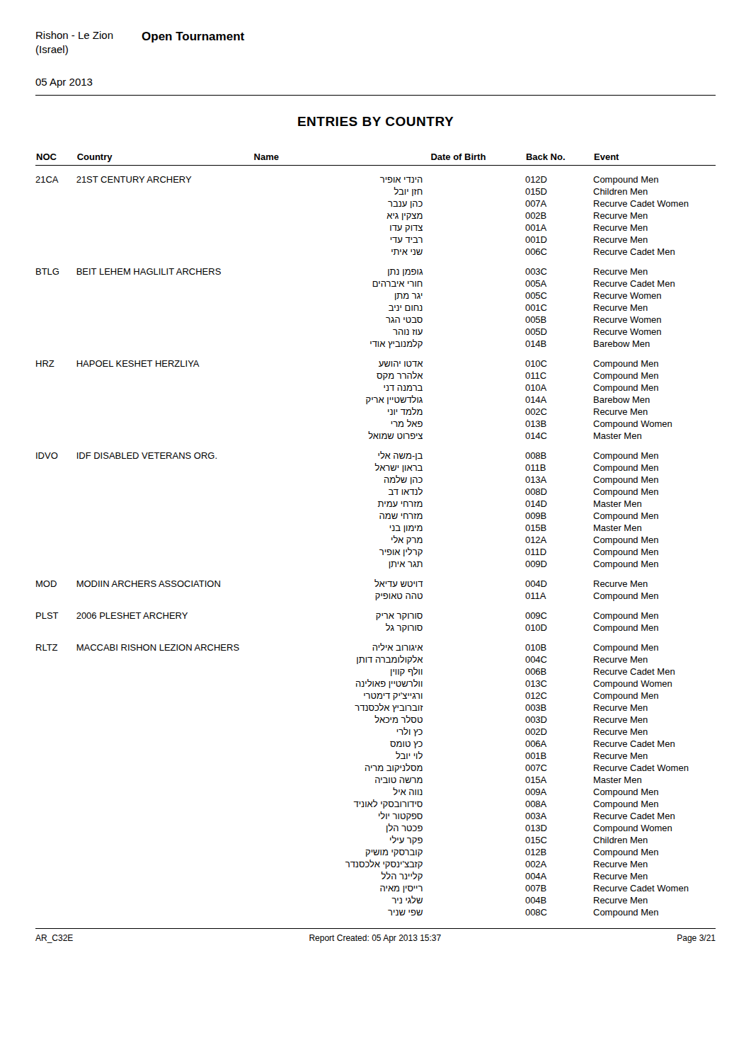Rishon - Le Zion
(Israel)
Open Tournament
05 Apr 2013
ENTRIES BY COUNTRY
| NOC | Country | Name | Date of Birth | Back No. | Event |
| --- | --- | --- | --- | --- | --- |
| 21CA | 21ST CENTURY ARCHERY | הינדי אופיר | | 012D | Compound Men |
| | | חזן יובל | | 015D | Children Men |
| | | כהן ענבר | | 007A | Recurve Cadet Women |
| | | מצקין גיא | | 002B | Recurve Men |
| | | צדוק עדו | | 001A | Recurve Men |
| | | רביד עדי | | 001D | Recurve Men |
| | | שני איתי | | 006C | Recurve Cadet Men |
| BTLG | BEIT LEHEM HAGLILIT ARCHERS | גופמן נתן | | 003C | Recurve Men |
| | | חורי איברהים | | 005A | Recurve Cadet Men |
| | | יגר מתן | | 005C | Recurve Women |
| | | נחום יניב | | 001C | Recurve Men |
| | | סבטי הגר | | 005B | Recurve Women |
| | | עוז נוהר | | 005D | Recurve Women |
| | | קלמנוביץ אודי | | 014B | Barebow Men |
| HRZ | HAPOEL KESHET HERZLIYA | אדטו יהושע | | 010C | Compound Men |
| | | אלהרר מקס | | 011C | Compound Men |
| | | ברמנה דני | | 010A | Compound Men |
| | | גולדשטיין אריק | | 014A | Barebow Men |
| | | מלמד יוני | | 002C | Recurve Men |
| | | פאל מרי | | 013B | Compound Women |
| | | ציפרוט שמואל | | 014C | Master Men |
| IDVO | IDF DISABLED VETERANS ORG. | בן-משה אלי | | 008B | Compound Men |
| | | בראון ישראל | | 011B | Compound Men |
| | | כהן שלמה | | 013A | Compound Men |
| | | לנדאו דב | | 008D | Compound Men |
| | | מזרחי עמית | | 014D | Master Men |
| | | מזרחי שמה | | 009B | Compound Men |
| | | מימון בני | | 015B | Master Men |
| | | מרק אלי | | 012A | Compound Men |
| | | קרלין אופיר | | 011D | Compound Men |
| | | תגר איתן | | 009D | Compound Men |
| MOD | MODIIN ARCHERS ASSOCIATION | דויטש עדיאל | | 004D | Recurve Men |
| | | טהה טאופיק | | 011A | Compound Men |
| PLST | 2006 PLESHET ARCHERY | סורוקר אריק | | 009C | Compound Men |
| | | סורוקר גל | | 010D | Compound Men |
| RLTZ | MACCABI RISHON LEZION ARCHERS | איגורוב איליה | | 010B | Compound Men |
| | | אלקולומברה דותן | | 004C | Recurve Men |
| | | וולף קווין | | 006B | Recurve Cadet Men |
| | | וולרשטיין פאולינה | | 013C | Compound Women |
| | | ורגייצ'יק דימטרי | | 012C | Compound Men |
| | | זוברוביץ אלכסנדר | | 003B | Recurve Men |
| | | טסלר מיכאל | | 003D | Recurve Men |
| | | כץ ולרי | | 002D | Recurve Men |
| | | כץ טומס | | 006A | Recurve Cadet Men |
| | | לוי יובל | | 001B | Recurve Men |
| | | מסלניקוב מריה | | 007C | Recurve Cadet Women |
| | | מרשה טוביה | | 015A | Master Men |
| | | נווה איל | | 009A | Compound Men |
| | | סידורובסקי לאוניד | | 008A | Compound Men |
| | | ספקטור יולי | | 003A | Recurve Cadet Men |
| | | פכטר הלן | | 013D | Compound Women |
| | | פקר עילי | | 015C | Children Men |
| | | קוברסקי מושיק | | 012B | Compound Men |
| | | קזבצ'ינסקי אלכסנדר | | 002A | Recurve Men |
| | | קליינר הלל | | 004A | Recurve Men |
| | | רייסין מאיה | | 007B | Recurve Cadet Women |
| | | שלגי ניר | | 004B | Recurve Men |
| | | שפי שניר | | 008C | Compound Men |
AR_C32E Report Created: 05 Apr 2013 15:37 Page 3/21